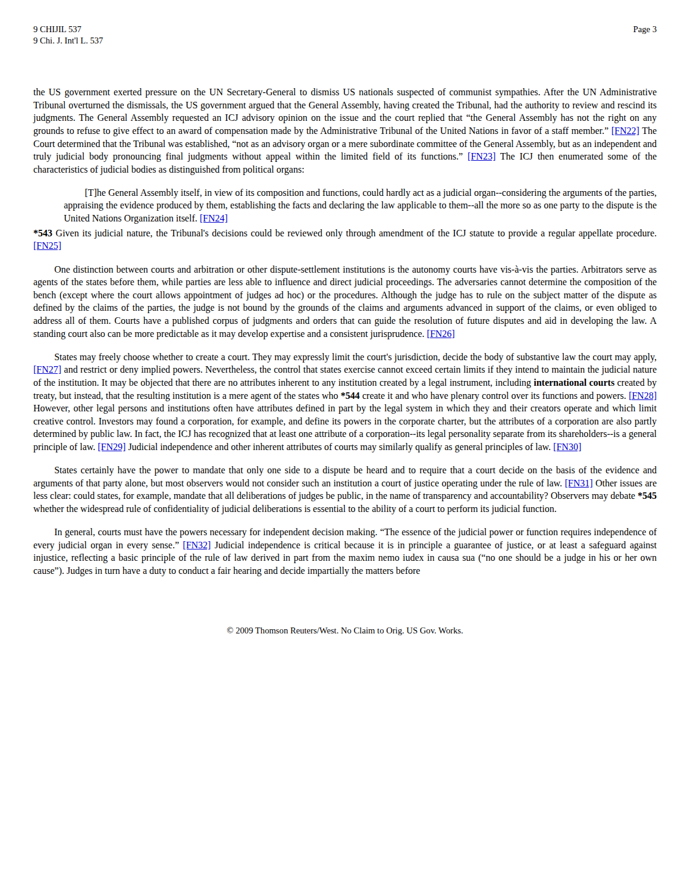9 CHIJIL 537
9 Chi. J. Int'l L. 537
Page 3
the US government exerted pressure on the UN Secretary-General to dismiss US nationals suspected of communist sympathies. After the UN Administrative Tribunal overturned the dismissals, the US government argued that the General Assembly, having created the Tribunal, had the authority to review and rescind its judgments. The General Assembly requested an ICJ advisory opinion on the issue and the court replied that “the General Assembly has not the right on any grounds to refuse to give effect to an award of compensation made by the Administrative Tribunal of the United Nations in favor of a staff member.” [FN22] The Court determined that the Tribunal was established, “not as an advisory organ or a mere subordinate committee of the General Assembly, but as an independent and truly judicial body pronouncing final judgments without appeal within the limited field of its functions.” [FN23] The ICJ then enumerated some of the characteristics of judicial bodies as distinguished from political organs:
[T]he General Assembly itself, in view of its composition and functions, could hardly act as a judicial organ--considering the arguments of the parties, appraising the evidence produced by them, establishing the facts and declaring the law applicable to them--all the more so as one party to the dispute is the United Nations Organization itself. [FN24]
*543 Given its judicial nature, the Tribunal's decisions could be reviewed only through amendment of the ICJ statute to provide a regular appellate procedure. [FN25]
One distinction between courts and arbitration or other dispute-settlement institutions is the autonomy courts have vis-à-vis the parties. Arbitrators serve as agents of the states before them, while parties are less able to influence and direct judicial proceedings. The adversaries cannot determine the composition of the bench (except where the court allows appointment of judges ad hoc) or the procedures. Although the judge has to rule on the subject matter of the dispute as defined by the claims of the parties, the judge is not bound by the grounds of the claims and arguments advanced in support of the claims, or even obliged to address all of them. Courts have a published corpus of judgments and orders that can guide the resolution of future disputes and aid in developing the law. A standing court also can be more predictable as it may develop expertise and a consistent jurisprudence. [FN26]
States may freely choose whether to create a court. They may expressly limit the court's jurisdiction, decide the body of substantive law the court may apply, [FN27] and restrict or deny implied powers. Nevertheless, the control that states exercise cannot exceed certain limits if they intend to maintain the judicial nature of the institution. It may be objected that there are no attributes inherent to any institution created by a legal instrument, including international courts created by treaty, but instead, that the resulting institution is a mere agent of the states who *544 create it and who have plenary control over its functions and powers. [FN28] However, other legal persons and institutions often have attributes defined in part by the legal system in which they and their creators operate and which limit creative control. Investors may found a corporation, for example, and define its powers in the corporate charter, but the attributes of a corporation are also partly determined by public law. In fact, the ICJ has recognized that at least one attribute of a corporation--its legal personality separate from its shareholders--is a general principle of law. [FN29] Judicial independence and other inherent attributes of courts may similarly qualify as general principles of law. [FN30]
States certainly have the power to mandate that only one side to a dispute be heard and to require that a court decide on the basis of the evidence and arguments of that party alone, but most observers would not consider such an institution a court of justice operating under the rule of law. [FN31] Other issues are less clear: could states, for example, mandate that all deliberations of judges be public, in the name of transparency and accountability? Observers may debate *545 whether the widespread rule of confidentiality of judicial deliberations is essential to the ability of a court to perform its judicial function.
In general, courts must have the powers necessary for independent decision making. “The essence of the judicial power or function requires independence of every judicial organ in every sense.” [FN32] Judicial independence is critical because it is in principle a guarantee of justice, or at least a safeguard against injustice, reflecting a basic principle of the rule of law derived in part from the maxim nemo iudex in causa sua (“no one should be a judge in his or her own cause”). Judges in turn have a duty to conduct a fair hearing and decide impartially the matters before
© 2009 Thomson Reuters/West. No Claim to Orig. US Gov. Works.